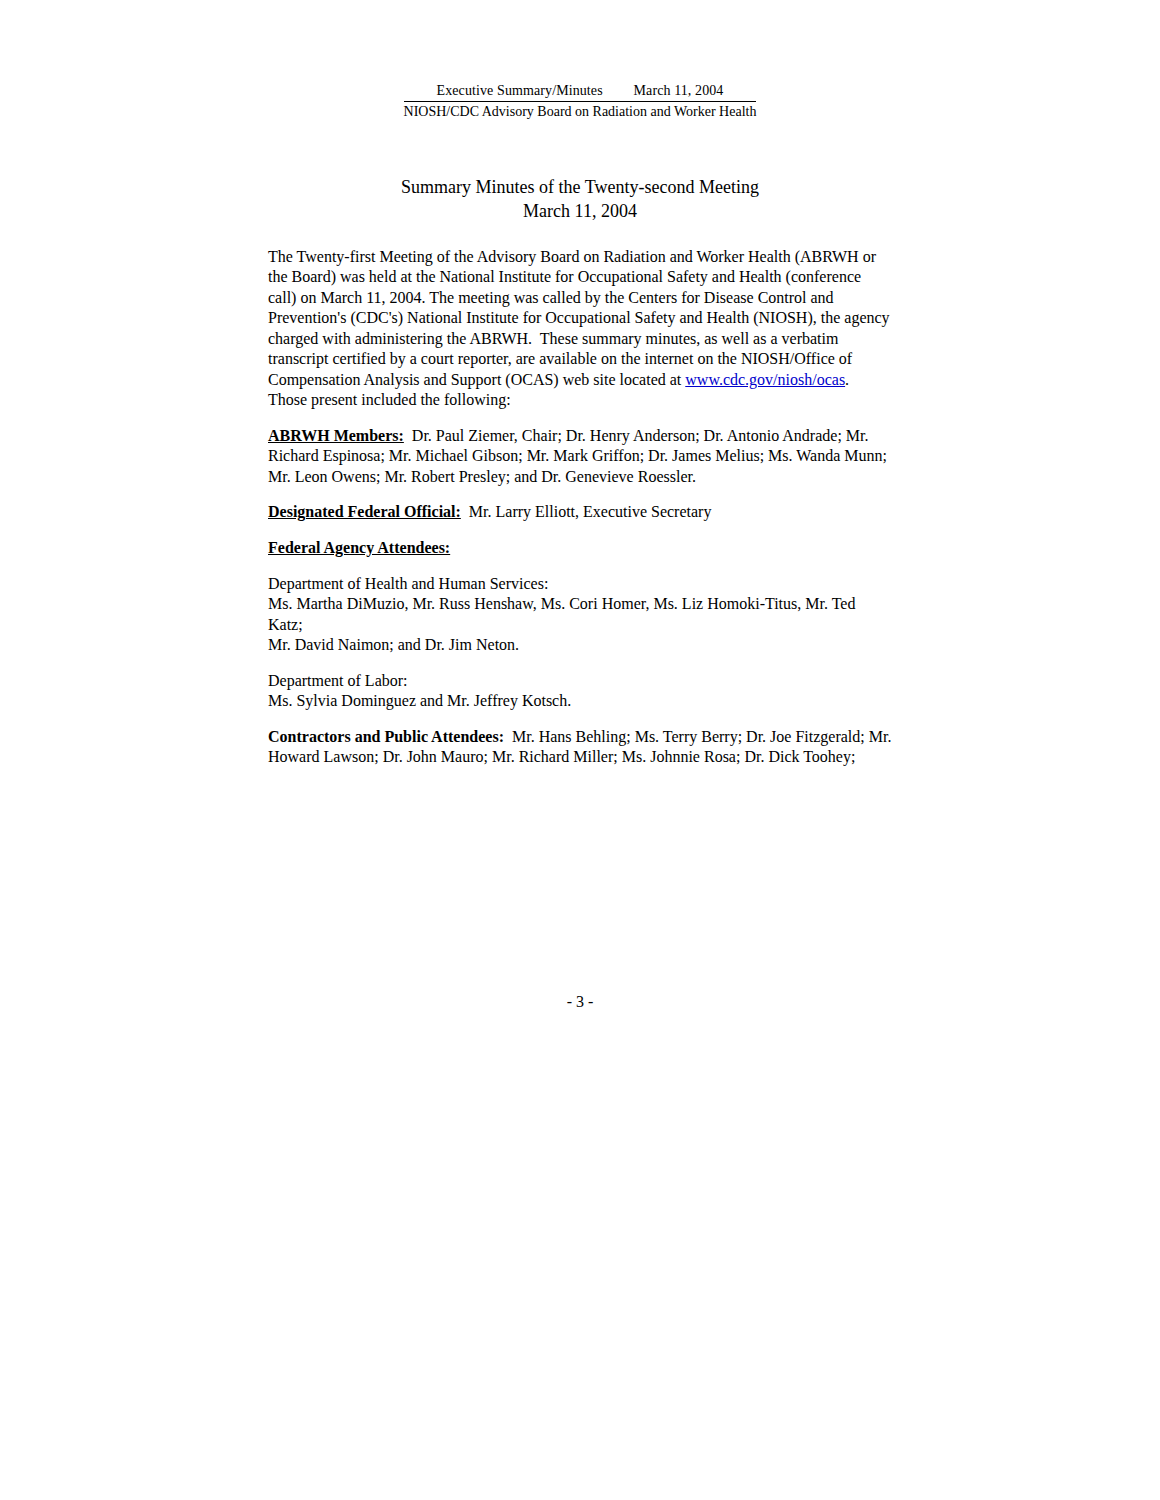Executive Summary/Minutes March 11, 2004
NIOSH/CDC Advisory Board on Radiation and Worker Health
Summary Minutes of the Twenty-second Meeting March 11, 2004
The Twenty-first Meeting of the Advisory Board on Radiation and Worker Health (ABRWH or the Board) was held at the National Institute for Occupational Safety and Health (conference call) on March 11, 2004. The meeting was called by the Centers for Disease Control and Prevention's (CDC's) National Institute for Occupational Safety and Health (NIOSH), the agency charged with administering the ABRWH. These summary minutes, as well as a verbatim transcript certified by a court reporter, are available on the internet on the NIOSH/Office of Compensation Analysis and Support (OCAS) web site located at www.cdc.gov/niosh/ocas. Those present included the following:
ABRWH Members: Dr. Paul Ziemer, Chair; Dr. Henry Anderson; Dr. Antonio Andrade; Mr. Richard Espinosa; Mr. Michael Gibson; Mr. Mark Griffon; Dr. James Melius; Ms. Wanda Munn; Mr. Leon Owens; Mr. Robert Presley; and Dr. Genevieve Roessler.
Designated Federal Official: Mr. Larry Elliott, Executive Secretary
Federal Agency Attendees:
Department of Health and Human Services:
Ms. Martha DiMuzio, Mr. Russ Henshaw, Ms. Cori Homer, Ms. Liz Homoki-Titus, Mr. Ted Katz;
Mr. David Naimon; and Dr. Jim Neton.
Department of Labor:
Ms. Sylvia Dominguez and Mr. Jeffrey Kotsch.
Contractors and Public Attendees: Mr. Hans Behling; Ms. Terry Berry; Dr. Joe Fitzgerald; Mr. Howard Lawson; Dr. John Mauro; Mr. Richard Miller; Ms. Johnnie Rosa; Dr. Dick Toohey;
- 3 -